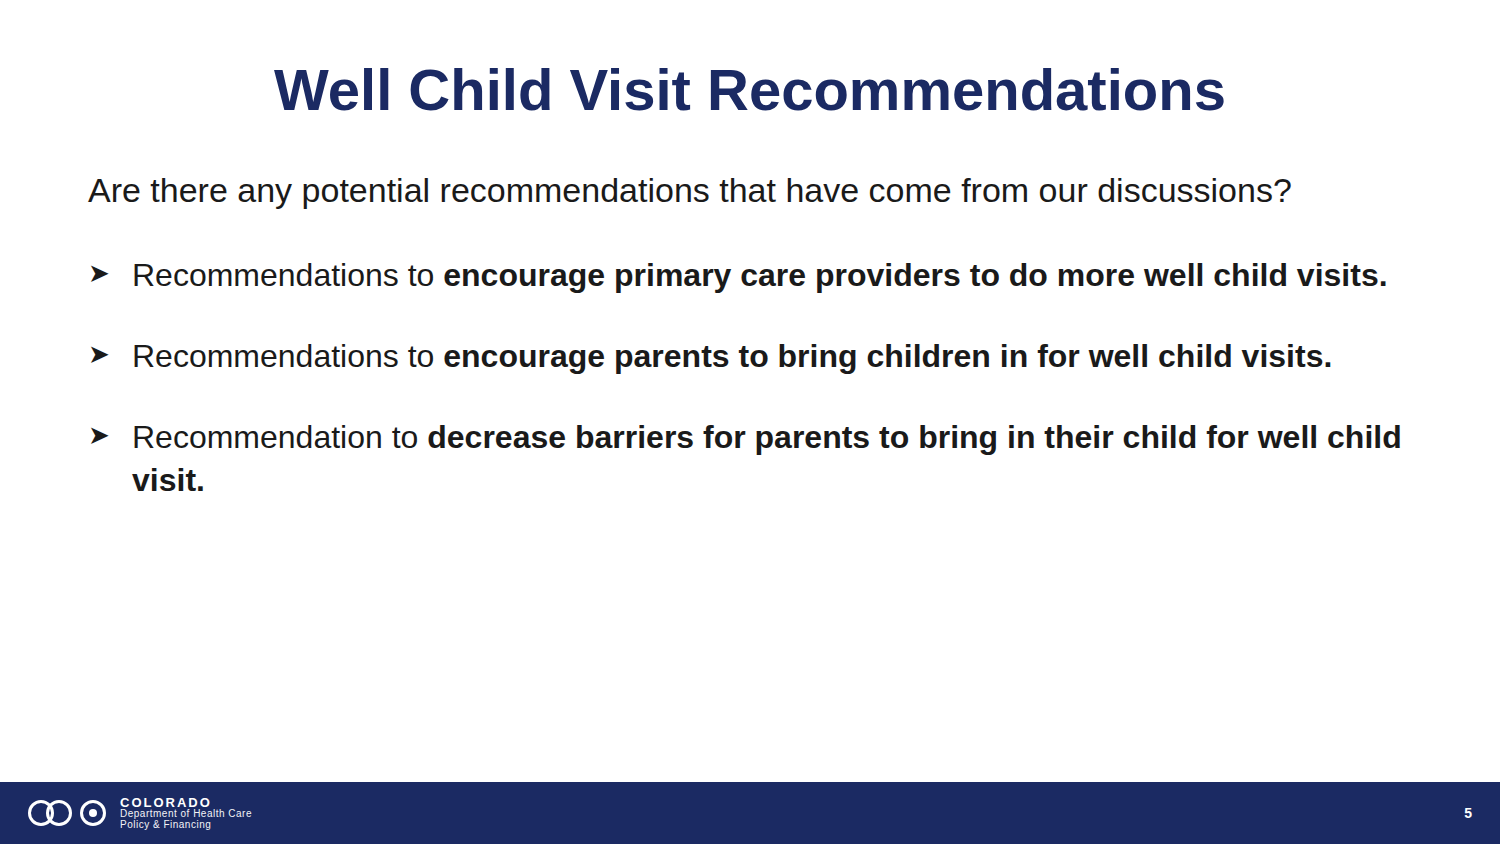Well Child Visit Recommendations
Are there any potential recommendations that have come from our discussions?
Recommendations to encourage primary care providers to do more well child visits.
Recommendations to encourage parents to bring children in for well child visits.
Recommendation to decrease barriers for parents to bring in their child for well child visit.
COLORADO
Department of Health Care
Policy & Financing
5